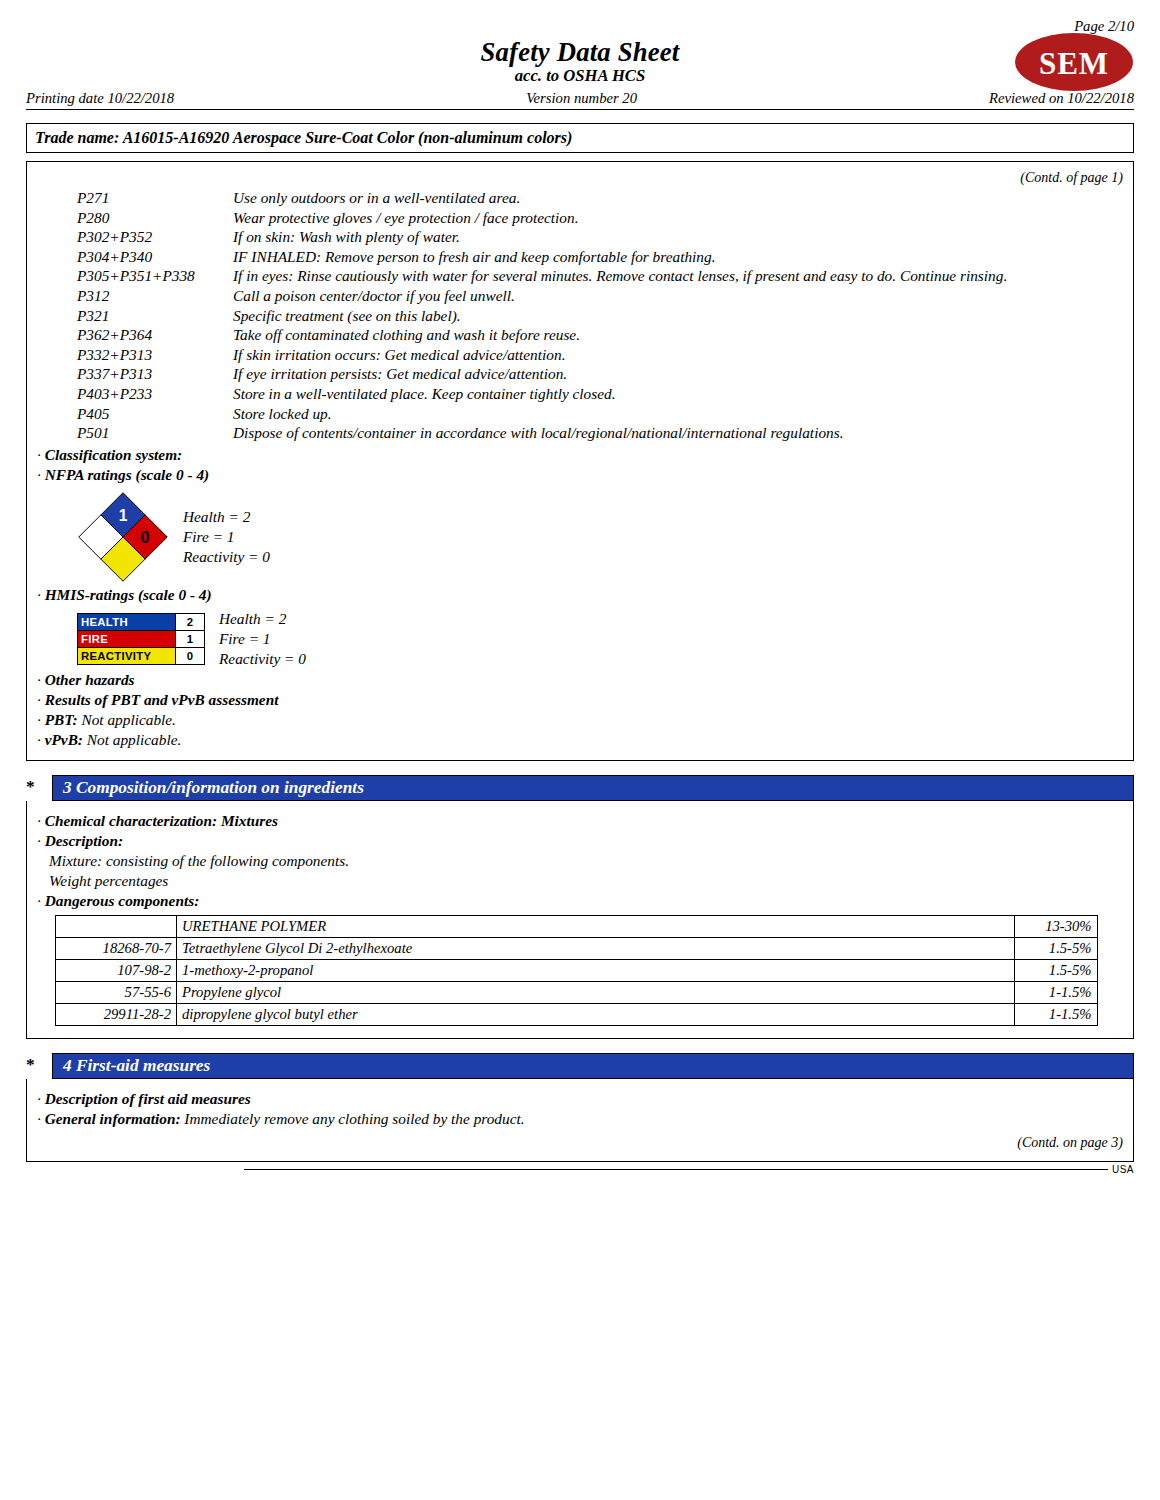Page 2/10
Safety Data Sheet
acc. to OSHA HCS
SEM
Printing date 10/22/2018 Version number 20 Reviewed on 10/22/2018
Trade name: A16015-A16920 Aerospace Sure-Coat Color (non-aluminum colors)
(Contd. of page 1)
P271
Use only outdoors or in a well-ventilated area.
P280
Wear protective gloves / eye protection / face protection.
P302+P352
If on skin: Wash with plenty of water.
P304+P340
IF INHALED: Remove person to fresh air and keep comfortable for breathing.
P305+P351+P338
If in eyes: Rinse cautiously with water for several minutes. Remove contact lenses, if present and easy to do. Continue rinsing.
P312
Call a poison center/doctor if you feel unwell.
P321
Specific treatment (see on this label).
P362+P364
Take off contaminated clothing and wash it before reuse.
P332+P313
If skin irritation occurs: Get medical advice/attention.
P337+P313
If eye irritation persists: Get medical advice/attention.
P403+P233
Store in a well-ventilated place. Keep container tightly closed.
P405
Store locked up.
P501
Dispose of contents/container in accordance with local/regional/national/international regulations.
· Classification system:
· NFPA ratings (scale 0 - 4)
2 1 0
Health = 2
Fire = 1
Reactivity = 0
· HMIS-ratings (scale 0 - 4)
| HEALTH | 2 |
| FIRE | 1 |
| REACTIVITY | 0 |
Health = 2
Fire = 1
Reactivity = 0
· Other hazards
· Results of PBT and vPvB assessment
· PBT: Not applicable.
· vPvB: Not applicable.
*
3 Composition/information on ingredients
· Chemical characterization: Mixtures
· Description:
Mixture: consisting of the following components.
Weight percentages
· Dangerous components:
| | URETHANE POLYMER | 13-30% |
| 18268-70-7 | Tetraethylene Glycol Di 2-ethylhexoate | 1.5-5% |
| 107-98-2 | 1-methoxy-2-propanol | 1.5-5% |
| 57-55-6 | Propylene glycol | 1-1.5% |
| 29911-28-2 | dipropylene glycol butyl ether | 1-1.5% |
*
4 First-aid measures
· Description of first aid measures
· General information: Immediately remove any clothing soiled by the product.
(Contd. on page 3)
USA